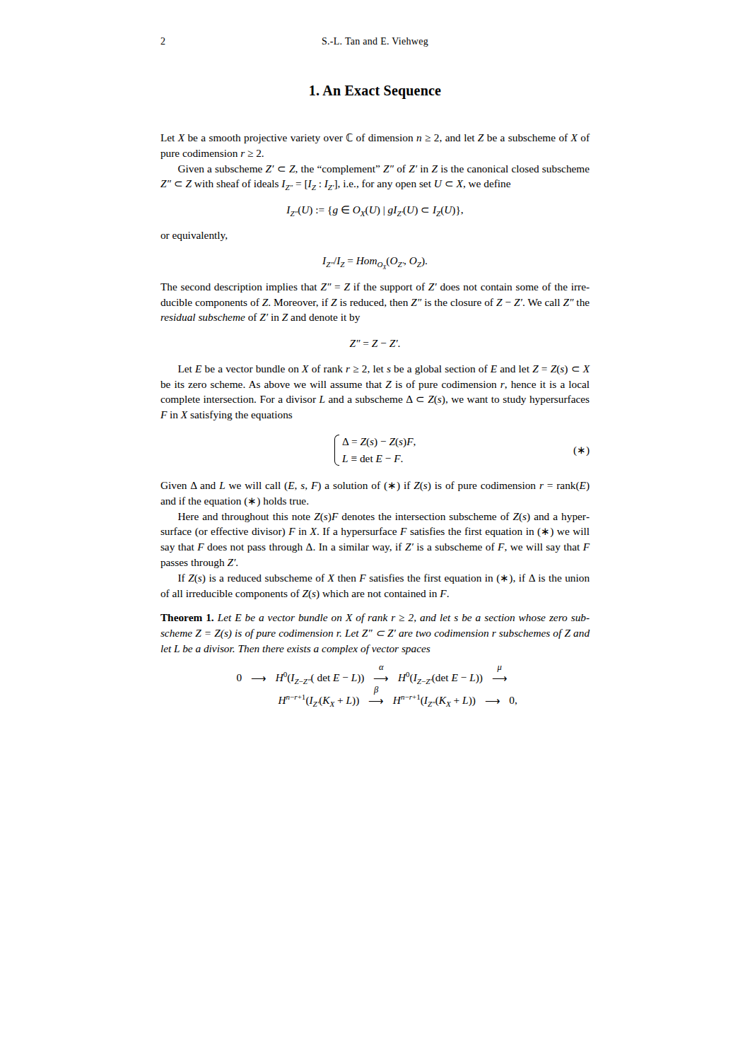2
S.-L. Tan and E. Viehweg
1. An Exact Sequence
Let X be a smooth projective variety over ℂ of dimension n ≥ 2, and let Z be a subscheme of X of pure codimension r ≥ 2.
Given a subscheme Z′ ⊂ Z, the “complement” Z″ of Z′ in Z is the canonical closed subscheme Z″ ⊂ Z with sheaf of ideals IZ″ = [IZ : IZ′], i.e., for any open set U ⊂ X, we define
IZ″(U) := {g ∈ OX(U) | gIZ′(U) ⊂ IZ(U)},
or equivalently,
IZ″/IZ = HomOX(OZ′, OZ).
The second description implies that Z″ = Z if the support of Z′ does not contain some of the irreducible components of Z. Moreover, if Z is reduced, then Z″ is the closure of Z − Z′. We call Z″ the residual subscheme of Z′ in Z and denote it by
Z″ = Z − Z′.
Let E be a vector bundle on X of rank r ≥ 2, let s be a global section of E and let Z = Z(s) ⊂ X be its zero scheme. As above we will assume that Z is of pure codimension r, hence it is a local complete intersection. For a divisor L and a subscheme Δ ⊂ Z(s), we want to study hypersurfaces F in X satisfying the equations
Δ = Z(s) − Z(s)F, L ≡ det E − F.
(∗)
Given Δ and L we will call (E, s, F) a solution of (∗) if Z(s) is of pure codimension r = rank(E) and if the equation (∗) holds true.
Here and throughout this note Z(s)F denotes the intersection subscheme of Z(s) and a hypersurface (or effective divisor) F in X. If a hypersurface F satisfies the first equation in (∗) we will say that F does not pass through Δ. In a similar way, if Z′ is a subscheme of F, we will say that F passes through Z′.
If Z(s) is a reduced subscheme of X then F satisfies the first equation in (∗), if Δ is the union of all irreducible components of Z(s) which are not contained in F.
Theorem 1. Let E be a vector bundle on X of rank r ≥ 2, and let s be a section whose zero subscheme Z = Z(s) is of pure codimension r. Let Z″ ⊂ Z′ are two codimension r subschemes of Z and let L be a divisor. Then there exists a complex of vector spaces
0 ⟶ H0(IZ−Z″( det E − L)) α⟶ H0(IZ−Z′(det E − L)) μ⟶
Hn−r+1(IZ′(KX + L)) β⟶ Hn−r+1(IZ″(KX + L)) ⟶ 0,